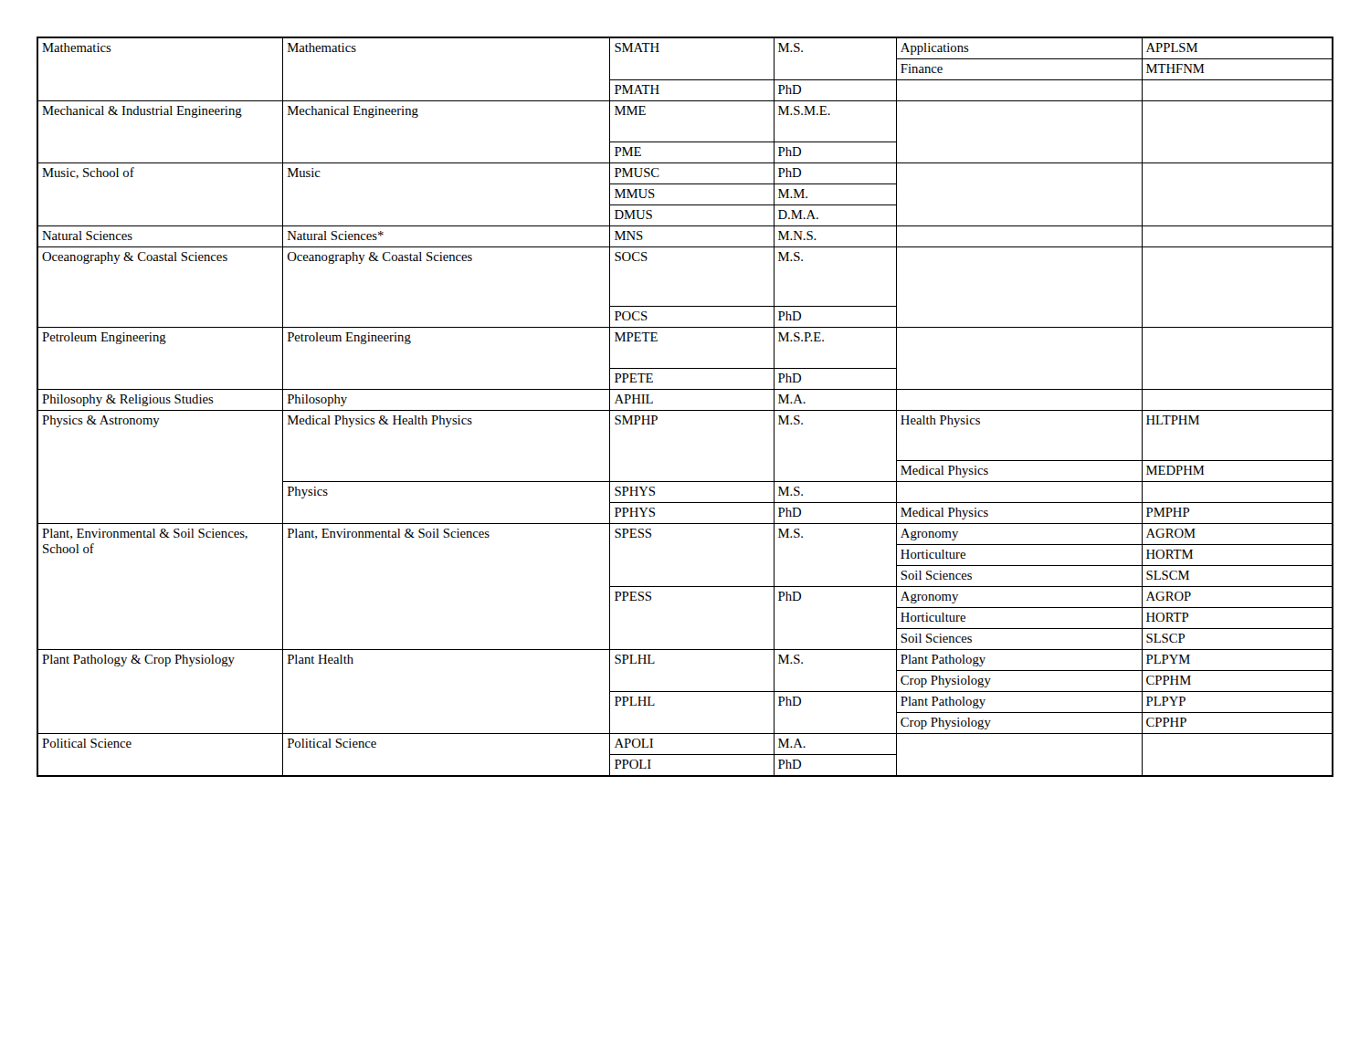| Mathematics | Mathematics | SMATH | M.S. | Applications | APPLSM |
| Finance | MTHFNM |
| PMATH | PhD | | |
| Mechanical & Industrial Engineering | Mechanical Engineering | MME | M.S.M.E. | | |
| PME | PhD |
| Music, School of | Music | PMUSC | PhD | | |
| MMUS | M.M. |
| DMUS | D.M.A. |
| Natural Sciences | Natural Sciences* | MNS | M.N.S. | | |
| Oceanography & Coastal Sciences | Oceanography & Coastal Sciences | SOCS | M.S. | | |
| POCS | PhD |
| Petroleum Engineering | Petroleum Engineering | MPETE | M.S.P.E. | | |
| PPETE | PhD |
| Philosophy & Religious Studies | Philosophy | APHIL | M.A. | | |
| Physics & Astronomy | Medical Physics & Health Physics | SMPHP | M.S. | Health Physics | HLTPHM |
| Medical Physics | MEDPHM |
| Physics | SPHYS | M.S. | | |
| PPHYS | PhD | Medical Physics | PMPHP |
| Plant, Environmental & Soil Sciences, School of | Plant, Environmental & Soil Sciences | SPESS | M.S. | Agronomy | AGROM |
| Horticulture | HORTM |
| Soil Sciences | SLSCM |
| PPESS | PhD | Agronomy | AGROP |
| Horticulture | HORTP |
| Soil Sciences | SLSCP |
| Plant Pathology & Crop Physiology | Plant Health | SPLHL | M.S. | Plant Pathology | PLPYM |
| Crop Physiology | CPPHM |
| PPLHL | PhD | Plant Pathology | PLPYP |
| Crop Physiology | CPPHP |
| Political Science | Political Science | APOLI | M.A. | | |
| PPOLI | PhD |